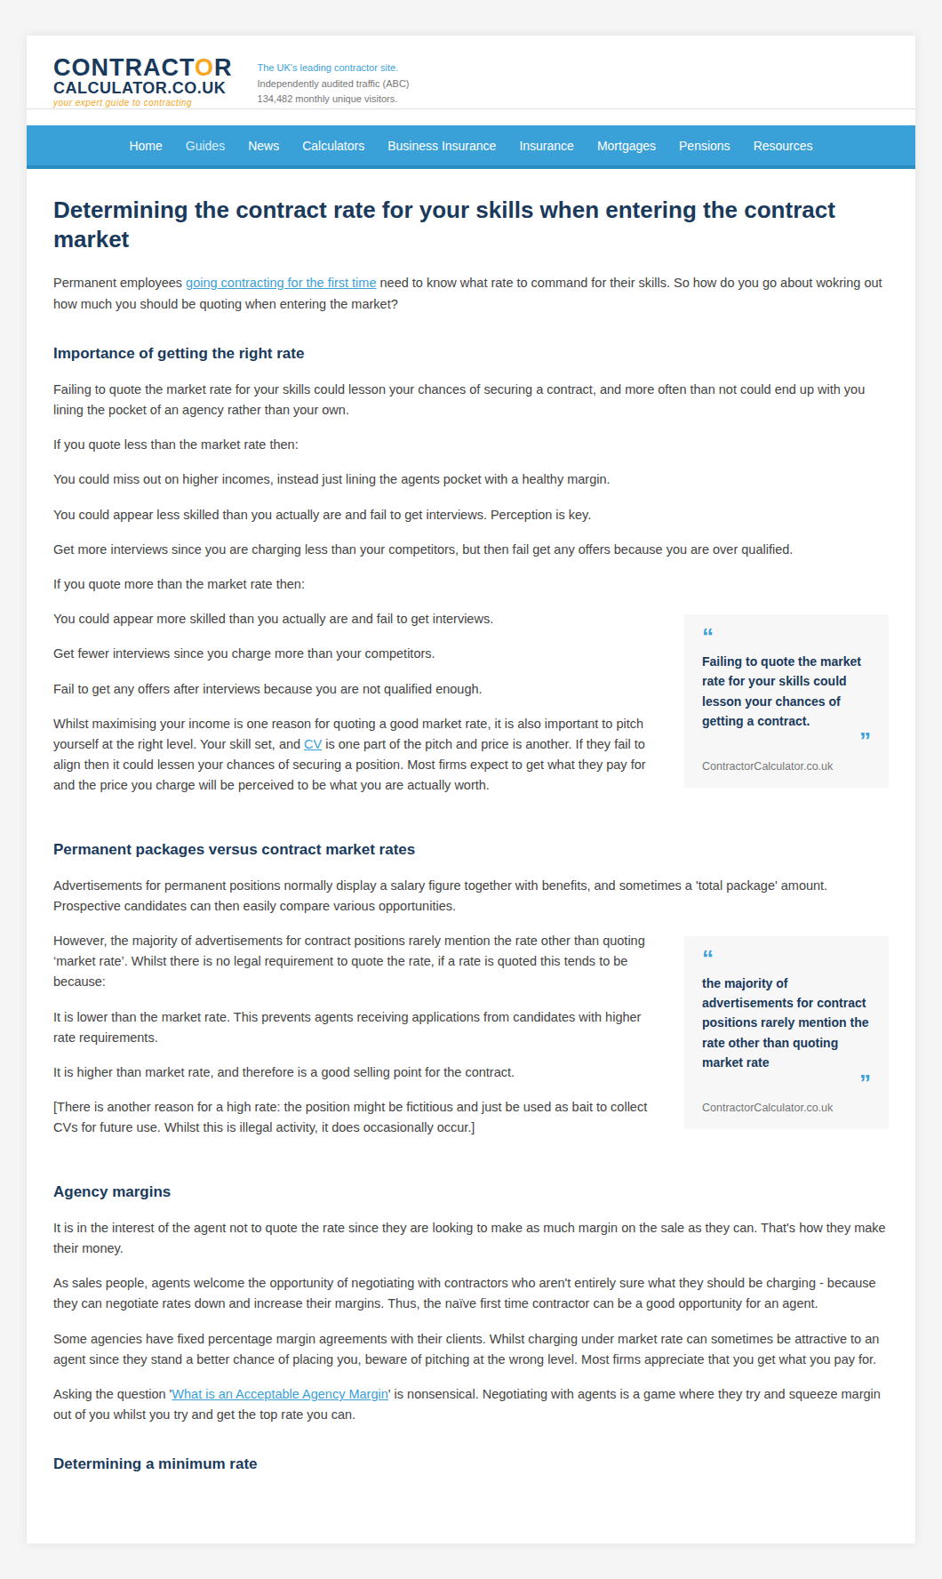CONTRACTOR
CALCULATOR.CO.UK
your expert guide to contracting
The UK's leading contractor site.
Independently audited traffic (ABC)
134,482 monthly unique visitors.
Home
Guides
News
Calculators
Business Insurance
Insurance
Mortgages
Pensions
Resources
Determining the contract rate for your skills when entering the contract market
Permanent employees going contracting for the first time need to know what rate to command for their skills. So how do you go about wokring out how much you should be quoting when entering the market?
Importance of getting the right rate
Failing to quote the market rate for your skills could lesson your chances of securing a contract, and more often than not could end up with you lining the pocket of an agency rather than your own.
If you quote less than the market rate then:
You could miss out on higher incomes, instead just lining the agents pocket with a healthy margin.
You could appear less skilled than you actually are and fail to get interviews. Perception is key.
Get more interviews since you are charging less than your competitors, but then fail get any offers because you are over qualified.
If you quote more than the market rate then:
“ Failing to quote the market rate for your skills could lesson your chances of getting a contract. ” ContractorCalculator.co.uk
You could appear more skilled than you actually are and fail to get interviews.
Get fewer interviews since you charge more than your competitors.
Fail to get any offers after interviews because you are not qualified enough.
Whilst maximising your income is one reason for quoting a good market rate, it is also important to pitch yourself at the right level. Your skill set, and CV is one part of the pitch and price is another. If they fail to align then it could lessen your chances of securing a position. Most firms expect to get what they pay for and the price you charge will be perceived to be what you are actually worth.
Permanent packages versus contract market rates
Advertisements for permanent positions normally display a salary figure together with benefits, and sometimes a 'total package' amount. Prospective candidates can then easily compare various opportunities.
“ the majority of advertisements for contract positions rarely mention the rate other than quoting market rate ” ContractorCalculator.co.uk
However, the majority of advertisements for contract positions rarely mention the rate other than quoting ‘market rate’. Whilst there is no legal requirement to quote the rate, if a rate is quoted this tends to be because:
It is lower than the market rate. This prevents agents receiving applications from candidates with higher rate requirements.
It is higher than market rate, and therefore is a good selling point for the contract.
[There is another reason for a high rate: the position might be fictitious and just be used as bait to collect CVs for future use. Whilst this is illegal activity, it does occasionally occur.]
Agency margins
It is in the interest of the agent not to quote the rate since they are looking to make as much margin on the sale as they can. That's how they make their money.
As sales people, agents welcome the opportunity of negotiating with contractors who aren't entirely sure what they should be charging - because they can negotiate rates down and increase their margins. Thus, the naïve first time contractor can be a good opportunity for an agent.
Some agencies have fixed percentage margin agreements with their clients. Whilst charging under market rate can sometimes be attractive to an agent since they stand a better chance of placing you, beware of pitching at the wrong level. Most firms appreciate that you get what you pay for.
Asking the question 'What is an Acceptable Agency Margin' is nonsensical. Negotiating with agents is a game where they try and squeeze margin out of you whilst you try and get the top rate you can.
Determining a minimum rate